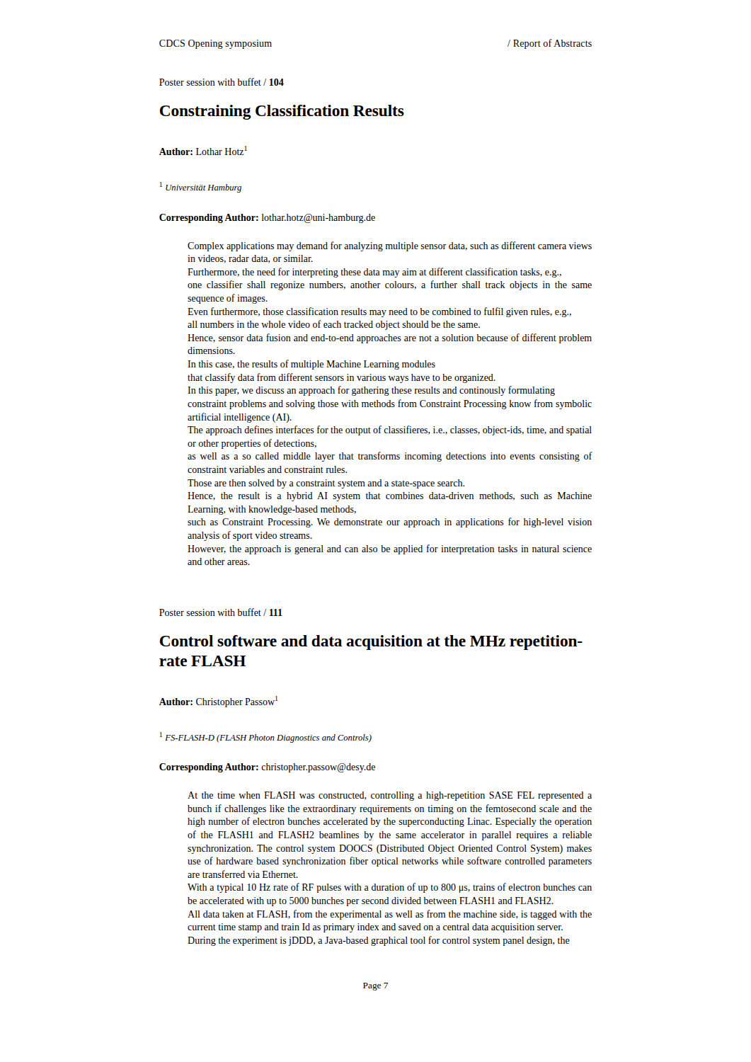CDCS Opening symposium / Report of Abstracts
Poster session with buffet / 104
Constraining Classification Results
Author: Lothar Hotz1
1 Universität Hamburg
Corresponding Author: lothar.hotz@uni-hamburg.de
Complex applications may demand for analyzing multiple sensor data, such as different camera views
in videos, radar data, or similar.
Furthermore, the need for interpreting these data may aim at different classification tasks, e.g.,
one classifier shall regonize numbers, another colours, a further shall track objects in the same sequence of images.
Even furthermore, those classification results may need to be combined to fulfil given rules, e.g.,
all numbers in the whole video of each tracked object should be the same.
Hence, sensor data fusion and end-to-end approaches are not a solution because of different problem dimensions.
In this case, the results of multiple Machine Learning modules
that classify data from different sensors in various ways have to be organized.
In this paper, we discuss an approach for gathering these results and continously formulating
constraint problems and solving those with methods from Constraint Processing know from symbolic artificial intelligence (AI).
The approach defines interfaces for the output of classifieres, i.e., classes, object-ids, time, and spatial or other properties of detections,
as well as a so called middle layer that transforms incoming detections into events consisting of constraint variables and constraint rules.
Those are then solved by a constraint system and a state-space search.
Hence, the result is a hybrid AI system that combines data-driven methods, such as Machine Learning, with knowledge-based methods,
such as Constraint Processing. We demonstrate our approach in applications for high-level vision analysis of sport video streams.
However, the approach is general and can also be applied for interpretation tasks in natural science and other areas.
Poster session with buffet / 111
Control software and data acquisition at the MHz repetition-rate FLASH
Author: Christopher Passow1
1 FS-FLASH-D (FLASH Photon Diagnostics and Controls)
Corresponding Author: christopher.passow@desy.de
At the time when FLASH was constructed, controlling a high-repetition SASE FEL represented a bunch if challenges like the extraordinary requirements on timing on the femtosecond scale and the high number of electron bunches accelerated by the superconducting Linac. Especially the operation of the FLASH1 and FLASH2 beamlines by the same accelerator in parallel requires a reliable synchronization. The control system DOOCS (Distributed Object Oriented Control System) makes use of hardware based synchronization fiber optical networks while software controlled parameters are transferred via Ethernet.
With a typical 10 Hz rate of RF pulses with a duration of up to 800 μs, trains of electron bunches can be accelerated with up to 5000 bunches per second divided between FLASH1 and FLASH2.
All data taken at FLASH, from the experimental as well as from the machine side, is tagged with the current time stamp and train Id as primary index and saved on a central data acquisition server.
During the experiment is jDDD, a Java-based graphical tool for control system panel design, the
Page 7